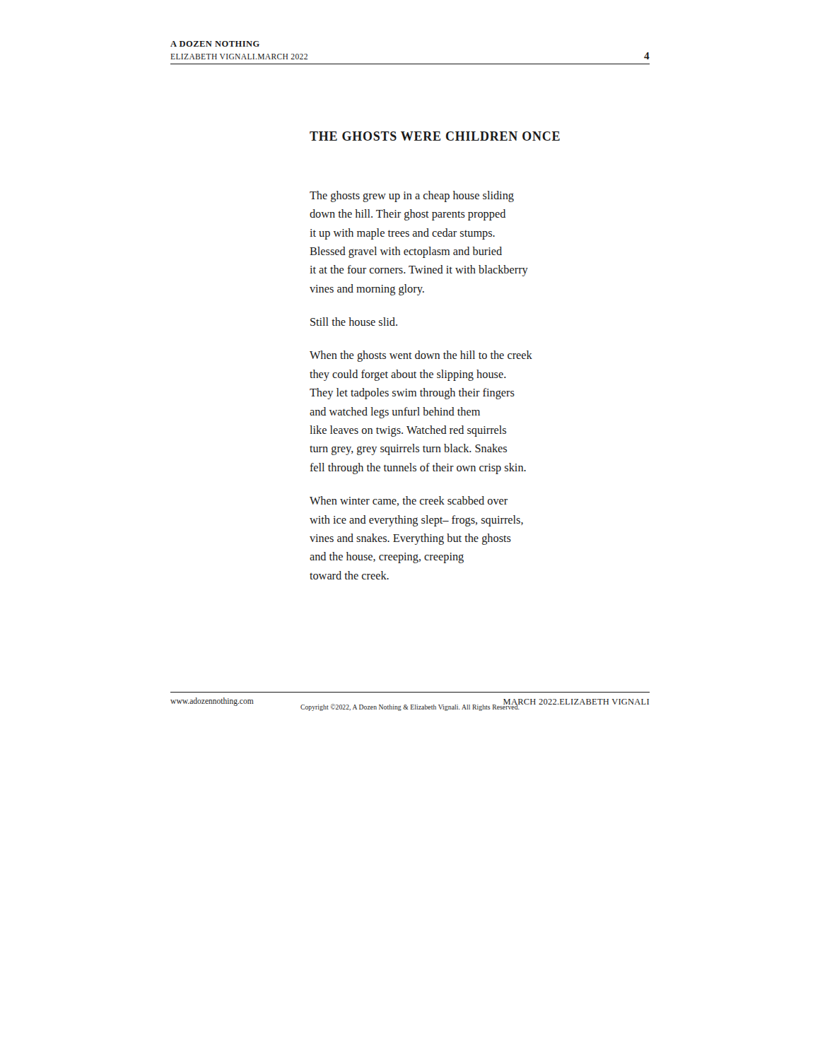A Dozen Nothing
Elizabeth Vignali.March 2022 4
The Ghosts Were Children Once
The ghosts grew up in a cheap house sliding
down the hill. Their ghost parents propped
it up with maple trees and cedar stumps.
Blessed gravel with ectoplasm and buried
it at the four corners. Twined it with blackberry
vines and morning glory.
Still the house slid.
When the ghosts went down the hill to the creek
they could forget about the slipping house.
They let tadpoles swim through their fingers
and watched legs unfurl behind them
like leaves on twigs. Watched red squirrels
turn grey, grey squirrels turn black. Snakes
fell through the tunnels of their own crisp skin.
When winter came, the creek scabbed over
with ice and everything slept– frogs, squirrels,
vines and snakes. Everything but the ghosts
and the house, creeping, creeping
toward the creek.
www.adozennothing.com
Copyright ©2022, A Dozen Nothing & Elizabeth Vignali. All Rights Reserved.
March 2022.Elizabeth Vignali